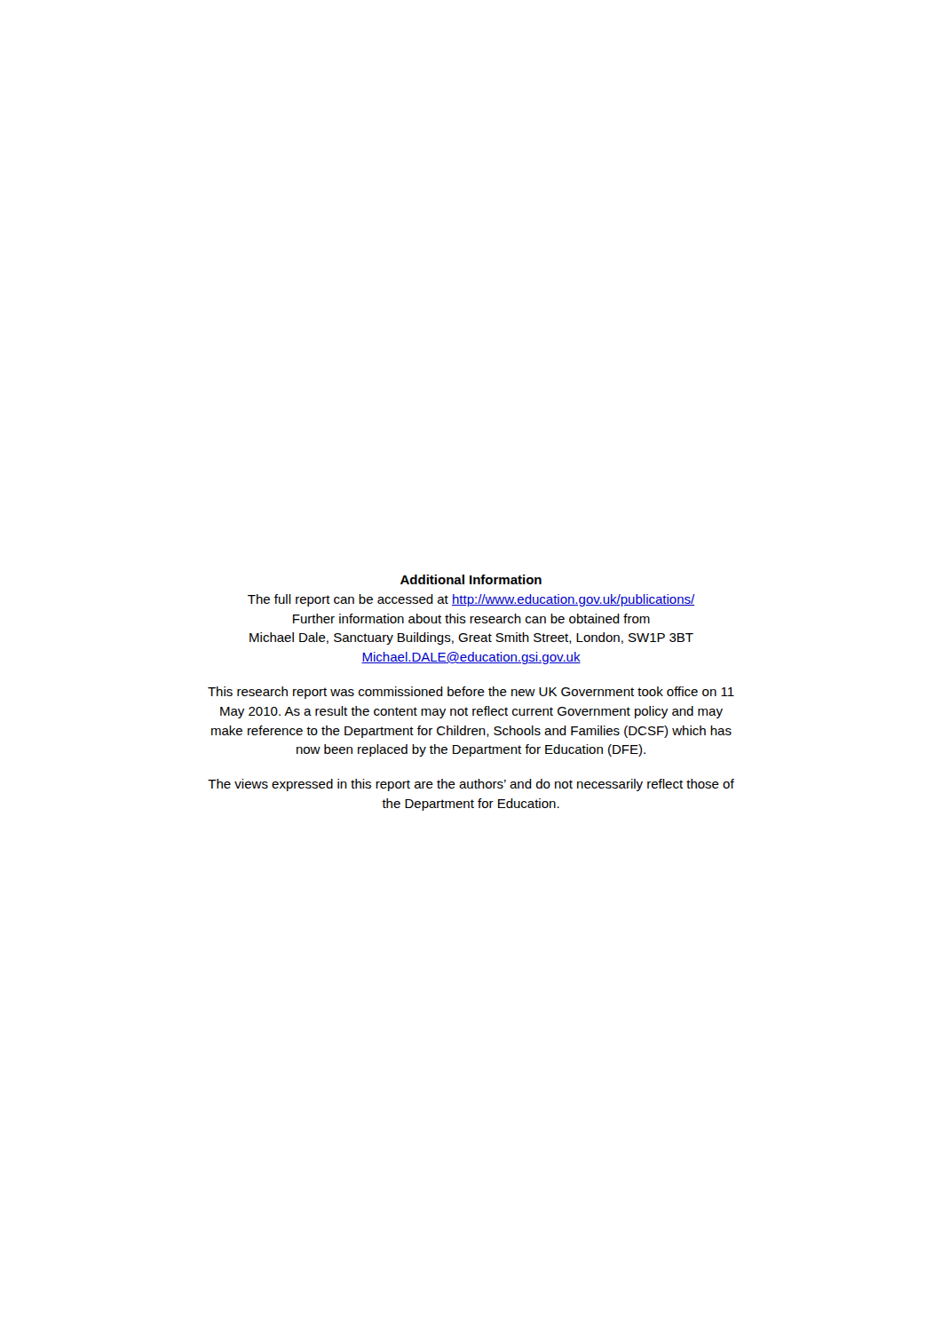Additional Information
The full report can be accessed at http://www.education.gov.uk/publications/
Further information about this research can be obtained from
Michael Dale, Sanctuary Buildings, Great Smith Street, London, SW1P 3BT
Michael.DALE@education.gsi.gov.uk
This research report was commissioned before the new UK Government took office on 11
May 2010. As a result the content may not reflect current Government policy and may
make reference to the Department for Children, Schools and Families (DCSF) which has
now been replaced by the Department for Education (DFE).
The views expressed in this report are the authors’ and do not necessarily reflect those of
the Department for Education.